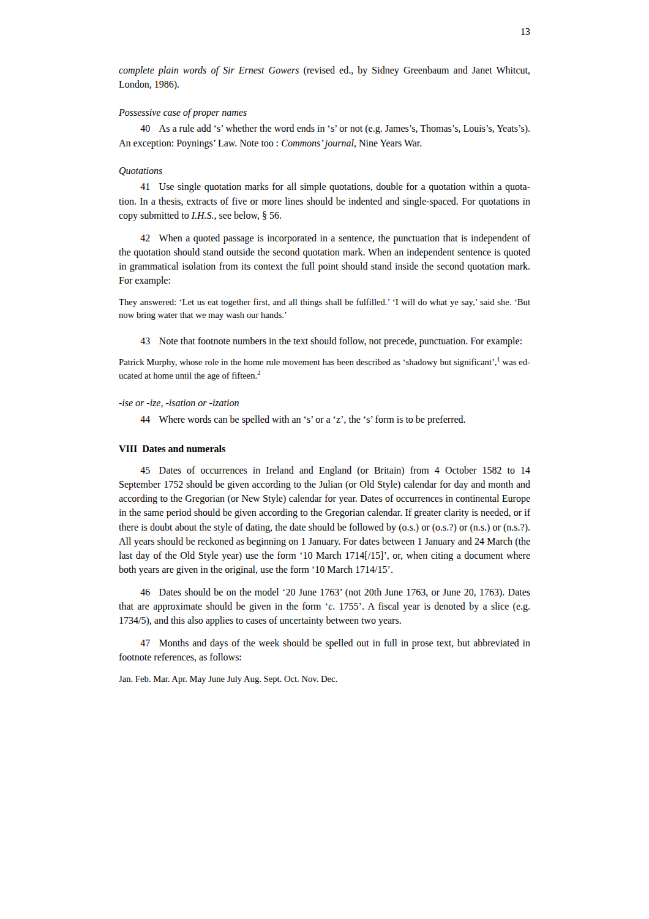13
complete plain words of Sir Ernest Gowers (revised ed., by Sidney Greenbaum and Janet Whitcut, London, 1986).
Possessive case of proper names
40 As a rule add ‘s’ whether the word ends in ‘s’ or not (e.g. James’s, Thomas’s, Louis’s, Yeats’s). An exception: Poynings’ Law. Note too : Commons’ journal, Nine Years War.
Quotations
41 Use single quotation marks for all simple quotations, double for a quotation within a quotation. In a thesis, extracts of five or more lines should be indented and single-spaced. For quotations in copy submitted to I.H.S., see below, § 56.
42 When a quoted passage is incorporated in a sentence, the punctuation that is independent of the quotation should stand outside the second quotation mark. When an independent sentence is quoted in grammatical isolation from its context the full point should stand inside the second quotation mark. For example:
They answered: ‘Let us eat together first, and all things shall be fulfilled.’ ‘I will do what ye say,’ said she. ‘But now bring water that we may wash our hands.’
43 Note that footnote numbers in the text should follow, not precede, punctuation. For example:
Patrick Murphy, whose role in the home rule movement has been described as ‘shadowy but significant’,1 was educated at home until the age of fifteen.2
-ise or -ize, -isation or -ization
44 Where words can be spelled with an ‘s’ or a ‘z’, the ‘s’ form is to be preferred.
VIII Dates and numerals
45 Dates of occurrences in Ireland and England (or Britain) from 4 October 1582 to 14 September 1752 should be given according to the Julian (or Old Style) calendar for day and month and according to the Gregorian (or New Style) calendar for year. Dates of occurrences in continental Europe in the same period should be given according to the Gregorian calendar. If greater clarity is needed, or if there is doubt about the style of dating, the date should be followed by (o.s.) or (o.s.?) or (n.s.) or (n.s.?). All years should be reckoned as beginning on 1 January. For dates between 1 January and 24 March (the last day of the Old Style year) use the form ‘10 March 1714[/15]’, or, when citing a document where both years are given in the original, use the form ‘10 March 1714/15’.
46 Dates should be on the model ‘20 June 1763’ (not 20th June 1763, or June 20, 1763). Dates that are approximate should be given in the form ‘c. 1755’. A fiscal year is denoted by a slice (e.g. 1734/5), and this also applies to cases of uncertainty between two years.
47 Months and days of the week should be spelled out in full in prose text, but abbreviated in footnote references, as follows:
Jan. Feb. Mar. Apr. May June July Aug. Sept. Oct. Nov. Dec.